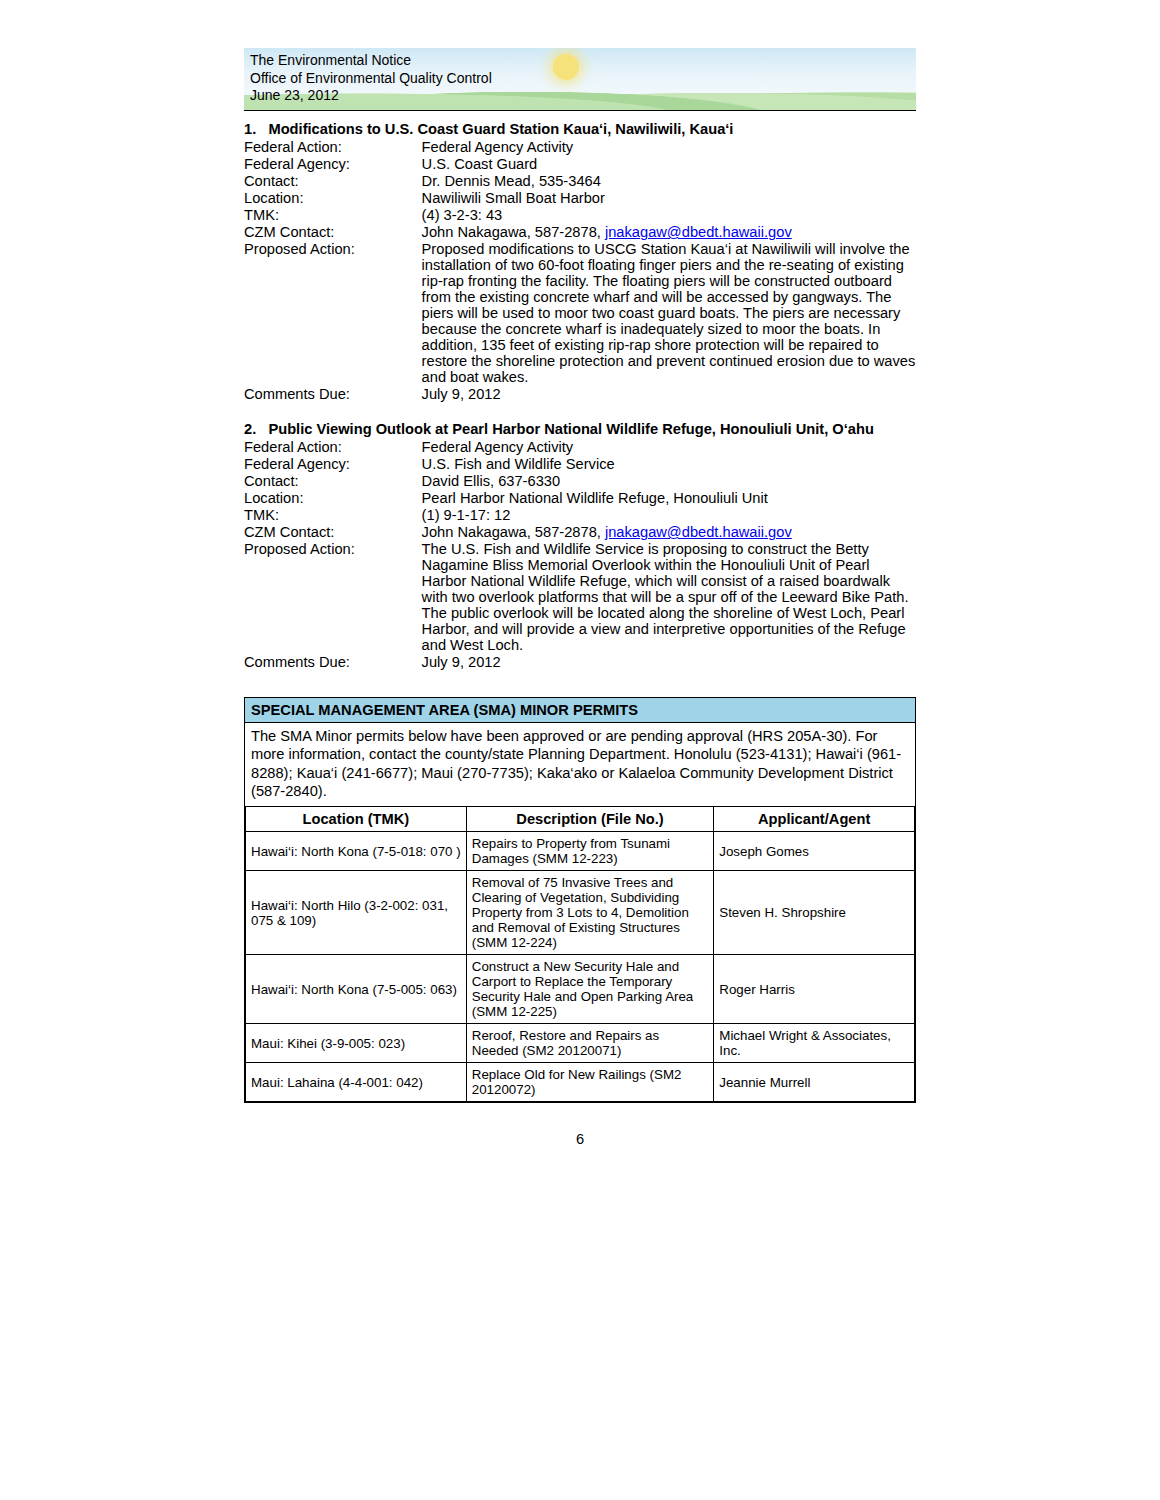The Environmental Notice
Office of Environmental Quality Control
June 23, 2012
1. Modifications to U.S. Coast Guard Station Kaua‘i, Nawiliwili, Kaua‘i
| Federal Action: | Federal Agency Activity |
| Federal Agency: | U.S. Coast Guard |
| Contact: | Dr. Dennis Mead, 535-3464 |
| Location: | Nawiliwili Small Boat Harbor |
| TMK: | (4) 3-2-3: 43 |
| CZM Contact: | John Nakagawa, 587-2878, jnakagaw@dbedt.hawaii.gov |
| Proposed Action: | Proposed modifications to USCG Station Kaua‘i at Nawiliwili will involve the installation of two 60-foot floating finger piers and the re-seating of existing rip-rap fronting the facility. The floating piers will be constructed outboard from the existing concrete wharf and will be accessed by gangways. The piers will be used to moor two coast guard boats. The piers are necessary because the concrete wharf is inadequately sized to moor the boats. In addition, 135 feet of existing rip-rap shore protection will be repaired to restore the shoreline protection and prevent continued erosion due to waves and boat wakes. |
| Comments Due: | July 9, 2012 |
2. Public Viewing Outlook at Pearl Harbor National Wildlife Refuge, Honouliuli Unit, O‘ahu
| Federal Action: | Federal Agency Activity |
| Federal Agency: | U.S. Fish and Wildlife Service |
| Contact: | David Ellis, 637-6330 |
| Location: | Pearl Harbor National Wildlife Refuge, Honouliuli Unit |
| TMK: | (1) 9-1-17: 12 |
| CZM Contact: | John Nakagawa, 587-2878, jnakagaw@dbedt.hawaii.gov |
| Proposed Action: | The U.S. Fish and Wildlife Service is proposing to construct the Betty Nagamine Bliss Memorial Overlook within the Honouliuli Unit of Pearl Harbor National Wildlife Refuge, which will consist of a raised boardwalk with two overlook platforms that will be a spur off of the Leeward Bike Path. The public overlook will be located along the shoreline of West Loch, Pearl Harbor, and will provide a view and interpretive opportunities of the Refuge and West Loch. |
| Comments Due: | July 9, 2012 |
SPECIAL MANAGEMENT AREA (SMA) MINOR PERMITS
The SMA Minor permits below have been approved or are pending approval (HRS 205A-30). For more information, contact the county/state Planning Department. Honolulu (523-4131); Hawai‘i (961-8288); Kaua‘i (241-6677); Maui (270-7735); Kaka‘ako or Kalaeloa Community Development District (587-2840).
| Location (TMK) | Description (File No.) | Applicant/Agent |
| --- | --- | --- |
| Hawai‘i: North Kona (7-5-018: 070 ) | Repairs to Property from Tsunami Damages (SMM 12-223) | Joseph Gomes |
| Hawai‘i: North Hilo (3-2-002: 031, 075 & 109) | Removal of 75 Invasive Trees and Clearing of Vegetation, Subdividing Property from 3 Lots to 4, Demolition and Removal of Existing Structures (SMM 12-224) | Steven H. Shropshire |
| Hawai‘i: North Kona (7-5-005: 063) | Construct a New Security Hale and Carport to Replace the Temporary Security Hale and Open Parking Area (SMM 12-225) | Roger Harris |
| Maui: Kihei (3-9-005: 023) | Reroof, Restore and Repairs as Needed (SM2 20120071) | Michael Wright & Associates, Inc. |
| Maui: Lahaina (4-4-001: 042) | Replace Old for New Railings (SM2 20120072) | Jeannie Murrell |
6